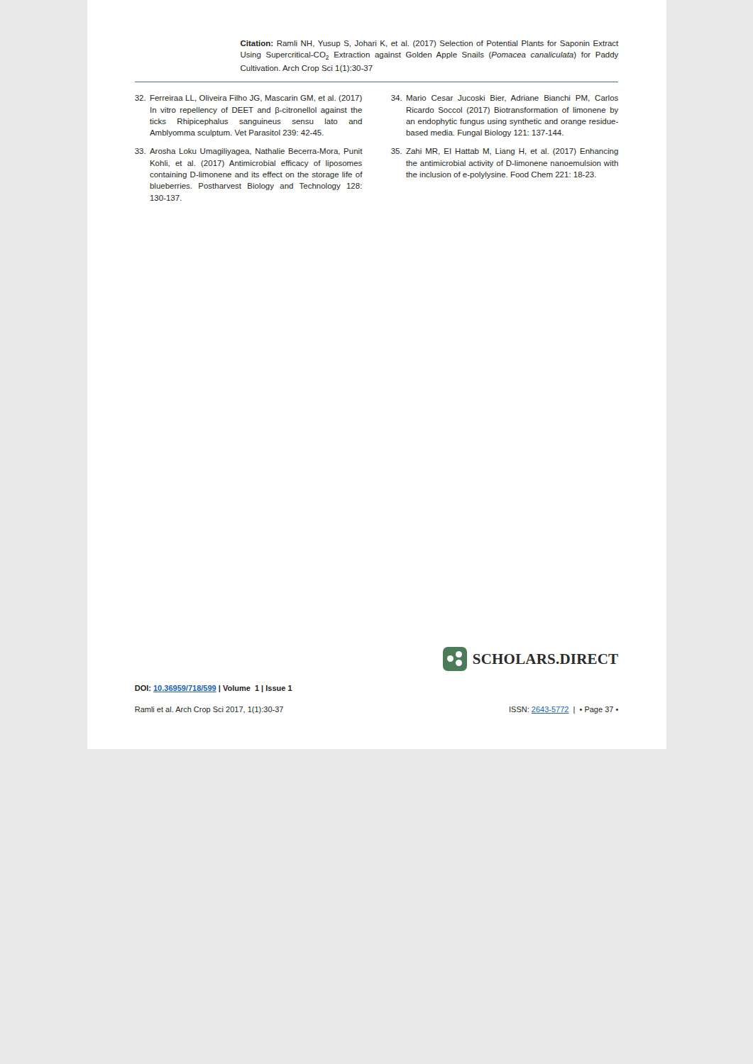Citation: Ramli NH, Yusup S, Johari K, et al. (2017) Selection of Potential Plants for Saponin Extract Using Supercritical-CO2 Extraction against Golden Apple Snails (Pomacea canaliculata) for Paddy Cultivation. Arch Crop Sci 1(1):30-37
32. Ferreiraa LL, Oliveira Filho JG, Mascarin GM, et al. (2017) In vitro repellency of DEET and β-citronellol against the ticks Rhipicephalus sanguineus sensu lato and Amblyomma sculptum. Vet Parasitol 239: 42-45.
33. Arosha Loku Umagiliyagea, Nathalie Becerra-Mora, Punit Kohli, et al. (2017) Antimicrobial efficacy of liposomes containing D-limonene and its effect on the storage life of blueberries. Postharvest Biology and Technology 128: 130-137.
34. Mario Cesar Jucoski Bier, Adriane Bianchi PM, Carlos Ricardo Soccol (2017) Biotransformation of limonene by an endophytic fungus using synthetic and orange residue-based media. Fungal Biology 121: 137-144.
35. Zahi MR, EI Hattab M, Liang H, et al. (2017) Enhancing the antimicrobial activity of D-limonene nanoemulsion with the inclusion of e-polylysine. Food Chem 221: 18-23.
SCHOLARS.DIRECT
DOI: 10.36959/718/599 | Volume 1 | Issue 1
Ramli et al. Arch Crop Sci 2017, 1(1):30-37
ISSN: 2643-5772 | • Page 37 •